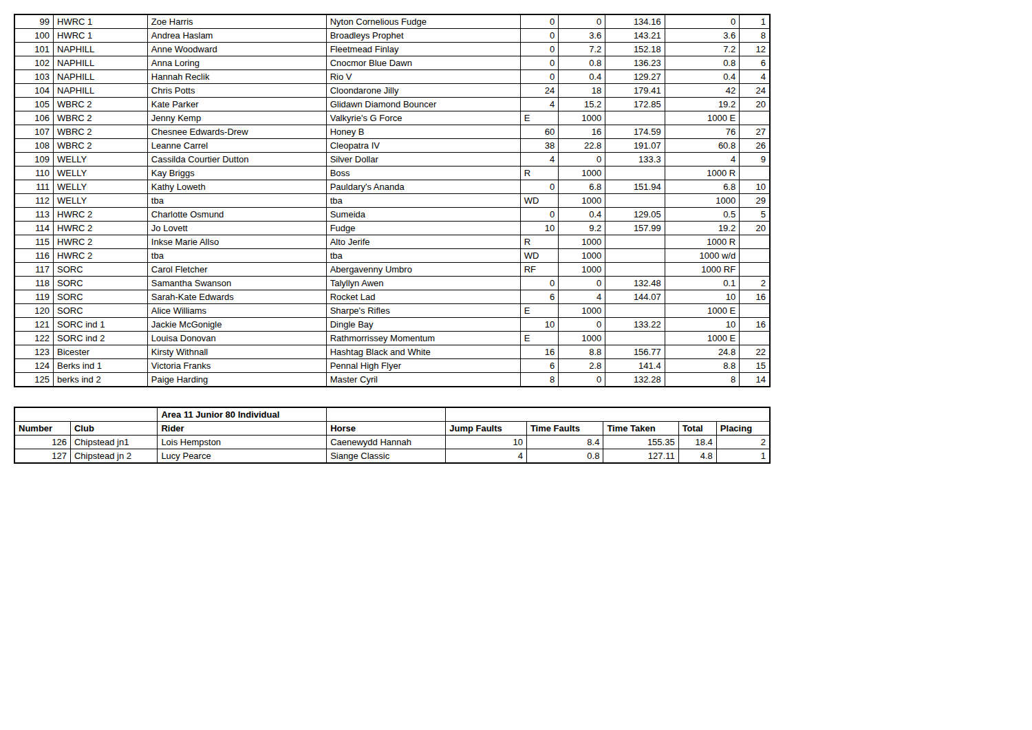| 99 | HWRC 1 | Zoe Harris | Nyton Cornelious Fudge | 0 | 0 | 134.16 | 0 | 1 |
| 100 | HWRC 1 | Andrea Haslam | Broadleys Prophet | 0 | 3.6 | 143.21 | 3.6 | 8 |
| 101 | NAPHILL | Anne Woodward | Fleetmead Finlay | 0 | 7.2 | 152.18 | 7.2 | 12 |
| 102 | NAPHILL | Anna Loring | Cnocmor Blue Dawn | 0 | 0.8 | 136.23 | 0.8 | 6 |
| 103 | NAPHILL | Hannah Reclik | Rio V | 0 | 0.4 | 129.27 | 0.4 | 4 |
| 104 | NAPHILL | Chris Potts | Cloondarone Jilly | 24 | 18 | 179.41 | 42 | 24 |
| 105 | WBRC 2 | Kate Parker | Glidawn Diamond Bouncer | 4 | 15.2 | 172.85 | 19.2 | 20 |
| 106 | WBRC 2 | Jenny Kemp | Valkyrie's G Force | E | 1000 | | 1000 E | |
| 107 | WBRC 2 | Chesnee Edwards-Drew | Honey B | 60 | 16 | 174.59 | 76 | 27 |
| 108 | WBRC 2 | Leanne Carrel | Cleopatra IV | 38 | 22.8 | 191.07 | 60.8 | 26 |
| 109 | WELLY | Cassilda Courtier Dutton | Silver Dollar | 4 | 0 | 133.3 | 4 | 9 |
| 110 | WELLY | Kay Briggs | Boss | R | 1000 | | 1000 R | |
| 111 | WELLY | Kathy Loweth | Pauldary's Ananda | 0 | 6.8 | 151.94 | 6.8 | 10 |
| 112 | WELLY | tba | tba | WD | 1000 | | 1000 | 29 |
| 113 | HWRC 2 | Charlotte Osmund | Sumeida | 0 | 0.4 | 129.05 | 0.5 | 5 |
| 114 | HWRC 2 | Jo Lovett | Fudge | 10 | 9.2 | 157.99 | 19.2 | 20 |
| 115 | HWRC 2 | Inkse Marie Allso | Alto Jerife | R | 1000 | | 1000 R | |
| 116 | HWRC 2 | tba | tba | WD | 1000 | | 1000 w/d | |
| 117 | SORC | Carol Fletcher | Abergavenny Umbro | RF | 1000 | | 1000 RF | |
| 118 | SORC | Samantha Swanson | Talyllyn Awen | 0 | 0 | 132.48 | 0.1 | 2 |
| 119 | SORC | Sarah-Kate Edwards | Rocket Lad | 6 | 4 | 144.07 | 10 | 16 |
| 120 | SORC | Alice Williams | Sharpe's Rifles | E | 1000 | | 1000 E | |
| 121 | SORC ind 1 | Jackie McGonigle | Dingle Bay | 10 | 0 | 133.22 | 10 | 16 |
| 122 | SORC ind 2 | Louisa Donovan | Rathmorrissey Momentum | E | 1000 | | 1000 E | |
| 123 | Bicester | Kirsty Withnall | Hashtag Black and White | 16 | 8.8 | 156.77 | 24.8 | 22 |
| 124 | Berks ind 1 | Victoria Franks | Pennal High Flyer | 6 | 2.8 | 141.4 | 8.8 | 15 |
| 125 | berks ind 2 | Paige Harding | Master Cyril | 8 | 0 | 132.28 | 8 | 14 |
| | | Area 11 Junior 80 Individual | | | | | | |
| Number | Club | Rider | Horse | Jump Faults | Time Faults | Time Taken | Total | Placing |
| 126 | Chipstead jn1 | Lois Hempston | Caenewydd Hannah | 10 | 8.4 | 155.35 | 18.4 | 2 |
| 127 | Chipstead jn 2 | Lucy Pearce | Siange Classic | 4 | 0.8 | 127.11 | 4.8 | 1 |